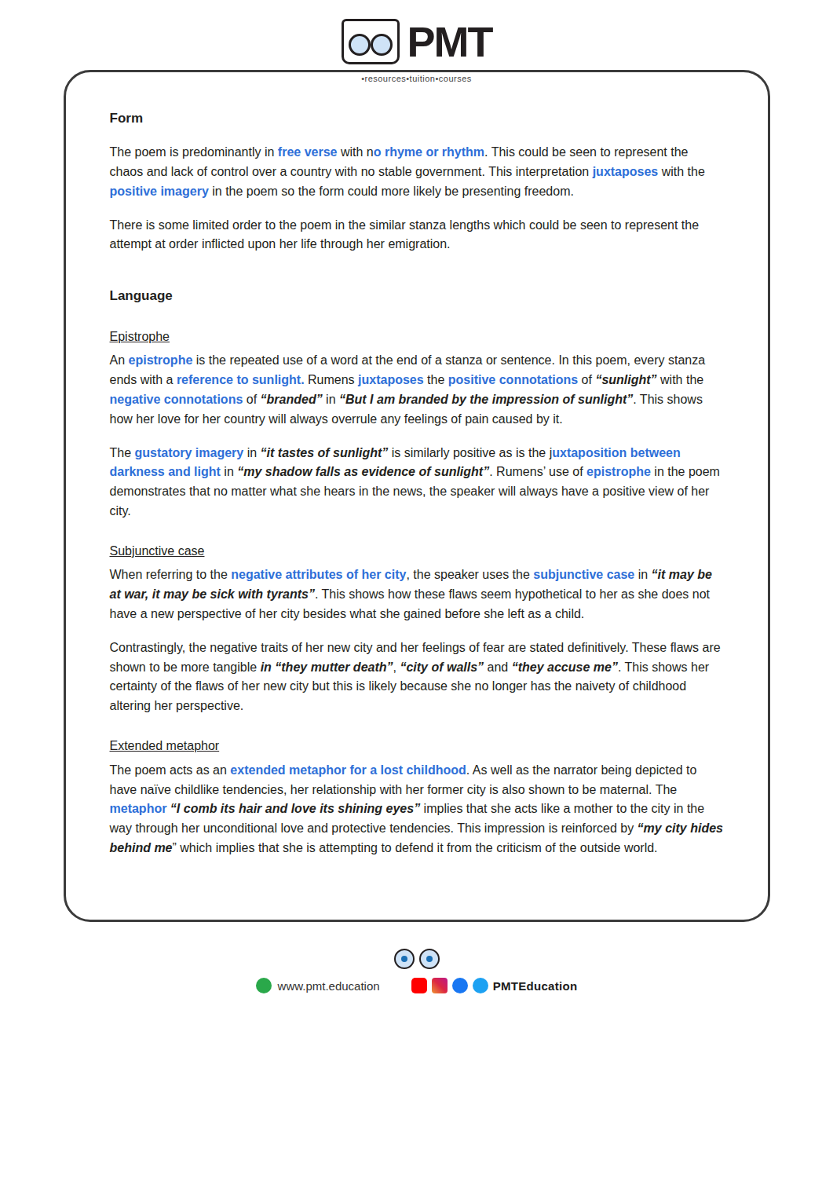PMT
•resources•tuition•courses
Form
The poem is predominantly in free verse with no rhyme or rhythm. This could be seen to represent the chaos and lack of control over a country with no stable government. This interpretation juxtaposes with the positive imagery in the poem so the form could more likely be presenting freedom.
There is some limited order to the poem in the similar stanza lengths which could be seen to represent the attempt at order inflicted upon her life through her emigration.
Language
Epistrophe
An epistrophe is the repeated use of a word at the end of a stanza or sentence. In this poem, every stanza ends with a reference to sunlight. Rumens juxtaposes the positive connotations of “sunlight” with the negative connotations of “branded” in “But I am branded by the impression of sunlight”. This shows how her love for her country will always overrule any feelings of pain caused by it.
The gustatory imagery in “it tastes of sunlight” is similarly positive as is the juxtaposition between darkness and light in “my shadow falls as evidence of sunlight”. Rumens’ use of epistrophe in the poem demonstrates that no matter what she hears in the news, the speaker will always have a positive view of her city.
Subjunctive case
When referring to the negative attributes of her city, the speaker uses the subjunctive case in “it may be at war, it may be sick with tyrants”. This shows how these flaws seem hypothetical to her as she does not have a new perspective of her city besides what she gained before she left as a child.
Contrastingly, the negative traits of her new city and her feelings of fear are stated definitively. These flaws are shown to be more tangible in “they mutter death”, “city of walls” and “they accuse me”. This shows her certainty of the flaws of her new city but this is likely because she no longer has the naivety of childhood altering her perspective.
Extended metaphor
The poem acts as an extended metaphor for a lost childhood. As well as the narrator being depicted to have naïve childlike tendencies, her relationship with her former city is also shown to be maternal. The metaphor “I comb its hair and love its shining eyes” implies that she acts like a mother to the city in the way through her unconditional love and protective tendencies. This impression is reinforced by “my city hides behind me” which implies that she is attempting to defend it from the criticism of the outside world.
www.pmt.education PMTEducation